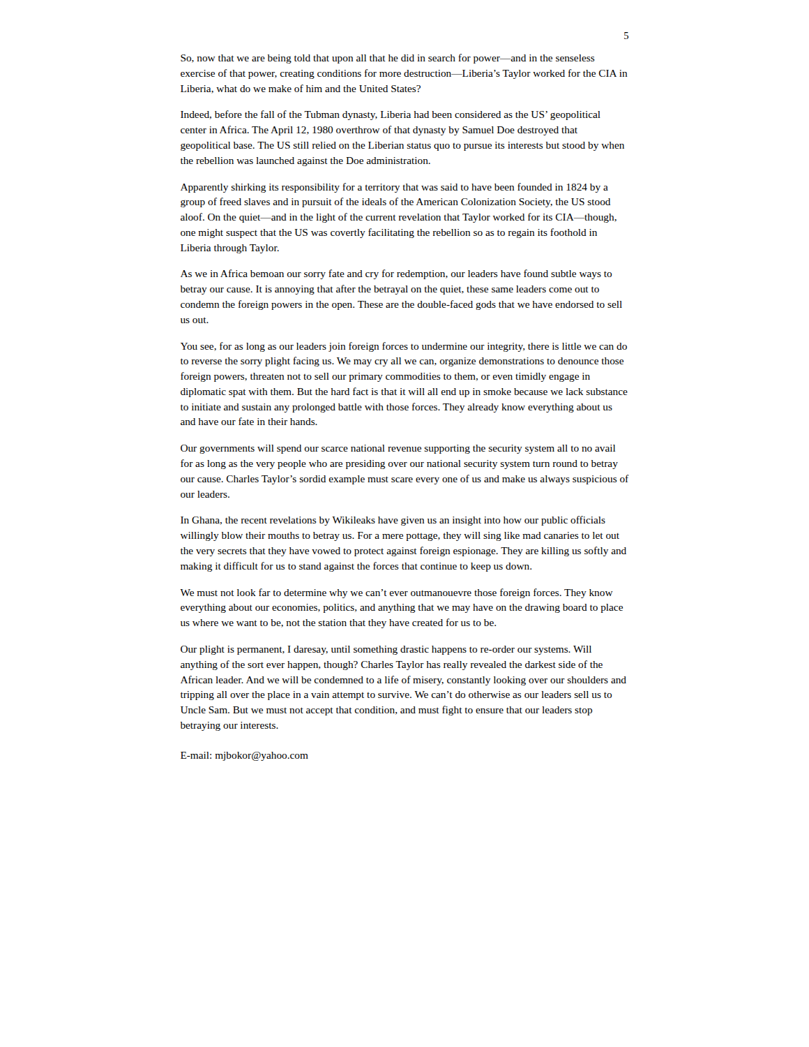5
So, now that we are being told that upon all that he did in search for power—and in the senseless exercise of that power, creating conditions for more destruction—Liberia’s Taylor worked for the CIA in Liberia, what do we make of him and the United States?
Indeed, before the fall of the Tubman dynasty, Liberia had been considered as the US’ geopolitical center in Africa. The April 12, 1980 overthrow of that dynasty by Samuel Doe destroyed that geopolitical base. The US still relied on the Liberian status quo to pursue its interests but stood by when the rebellion was launched against the Doe administration.
Apparently shirking its responsibility for a territory that was said to have been founded in 1824 by a group of freed slaves and in pursuit of the ideals of the American Colonization Society, the US stood aloof. On the quiet—and in the light of the current revelation that Taylor worked for its CIA—though, one might suspect that the US was covertly facilitating the rebellion so as to regain its foothold in Liberia through Taylor.
As we in Africa bemoan our sorry fate and cry for redemption, our leaders have found subtle ways to betray our cause. It is annoying that after the betrayal on the quiet, these same leaders come out to condemn the foreign powers in the open. These are the double-faced gods that we have endorsed to sell us out.
You see, for as long as our leaders join foreign forces to undermine our integrity, there is little we can do to reverse the sorry plight facing us. We may cry all we can, organize demonstrations to denounce those foreign powers, threaten not to sell our primary commodities to them, or even timidly engage in diplomatic spat with them. But the hard fact is that it will all end up in smoke because we lack substance to initiate and sustain any prolonged battle with those forces. They already know everything about us and have our fate in their hands.
Our governments will spend our scarce national revenue supporting the security system all to no avail for as long as the very people who are presiding over our national security system turn round to betray our cause. Charles Taylor’s sordid example must scare every one of us and make us always suspicious of our leaders.
In Ghana, the recent revelations by Wikileaks have given us an insight into how our public officials willingly blow their mouths to betray us. For a mere pottage, they will sing like mad canaries to let out the very secrets that they have vowed to protect against foreign espionage. They are killing us softly and making it difficult for us to stand against the forces that continue to keep us down.
We must not look far to determine why we can’t ever outmanouevre those foreign forces. They know everything about our economies, politics, and anything that we may have on the drawing board to place us where we want to be, not the station that they have created for us to be.
Our plight is permanent, I daresay, until something drastic happens to re-order our systems. Will anything of the sort ever happen, though? Charles Taylor has really revealed the darkest side of the African leader. And we will be condemned to a life of misery, constantly looking over our shoulders and tripping all over the place in a vain attempt to survive. We can’t do otherwise as our leaders sell us to Uncle Sam. But we must not accept that condition, and must fight to ensure that our leaders stop betraying our interests.
E-mail: mjbokor@yahoo.com